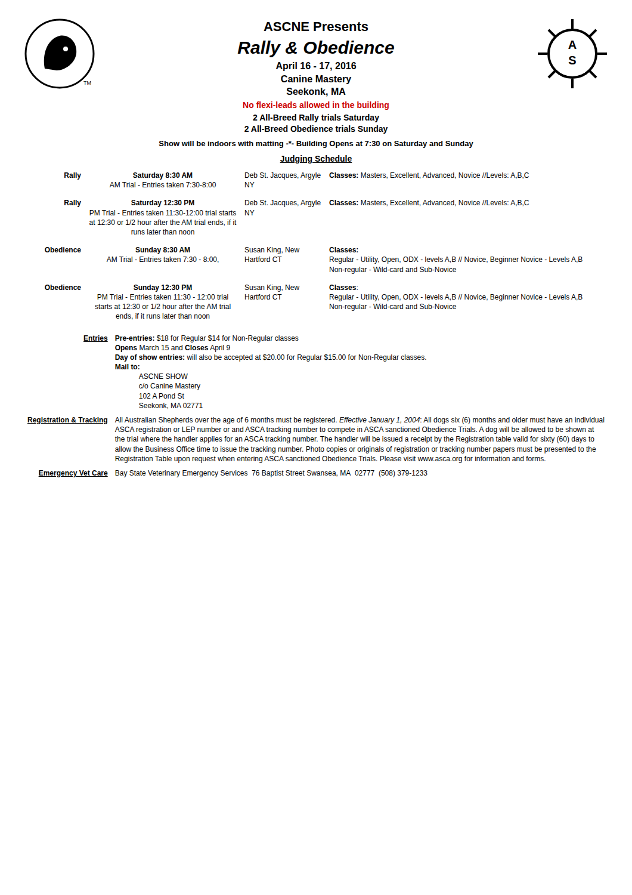ASCNE Presents
Rally & Obedience
April 16 - 17, 2016
Canine Mastery
Seekonk, MA
No flexi-leads allowed in the building
2 All-Breed Rally trials Saturday
2 All-Breed Obedience trials Sunday
Show will be indoors with matting -*- Building Opens at 7:30 on Saturday and Sunday
Judging Schedule
| Rally | Saturday 8:30 AM AM Trial - Entries taken 7:30-8:00 | Deb St. Jacques, Argyle NY | Classes: Masters, Excellent, Advanced, Novice //Levels: A,B,C |
| Rally | Saturday 12:30 PM PM Trial - Entries taken 11:30-12:00 trial starts at 12:30 or 1/2 hour after the AM trial ends, if it runs later than noon | Deb St. Jacques, Argyle NY | Classes: Masters, Excellent, Advanced, Novice //Levels: A,B,C |
| Obedience | Sunday 8:30 AM AM Trial - Entries taken 7:30 - 8:00, | Susan King, New Hartford CT | Classes: Regular - Utility, Open, ODX - levels A,B // Novice, Beginner Novice - Levels A,B Non-regular - Wild-card and Sub-Novice |
| Obedience | Sunday 12:30 PM PM Trial - Entries taken 11:30 - 12:00 trial starts at 12:30 or 1/2 hour after the AM trial ends, if it runs later than noon | Susan King, New Hartford CT | Classes : Regular - Utility, Open, ODX - levels A,B // Novice, Beginner Novice - Levels A,B Non-regular - Wild-card and Sub-Novice |
| Entries | Pre-entries: $18 for Regular $14 for Non-Regular classes Opens March 15 and Closes April 9 Day of show entries: will also be accepted at $20.00 for Regular $15.00 for Non-Regular classes. Mail to: ASCNE SHOW c/o Canine Mastery 102 A Pond St Seekonk, MA 02771 |
| Registration & Tracking | All Australian Shepherds over the age of 6 months must be registered. Effective January 1, 2004 : All dogs six (6) months and older must have an individual ASCA registration or LEP number or and ASCA tracking number to compete in ASCA sanctioned Obedience Trials. A dog will be allowed to be shown at the trial where the handler applies for an ASCA tracking number. The handler will be issued a receipt by the Registration table valid for sixty (60) days to allow the Business Office time to issue the tracking number. Photo copies or originals of registration or tracking number papers must be presented to the Registration Table upon request when entering ASCA sanctioned Obedience Trials. Please visit www.asca.org for information and forms. |
| Emergency Vet Care | Bay State Veterinary Emergency Services 76 Baptist Street Swansea, MA 02777 (508) 379-1233 |